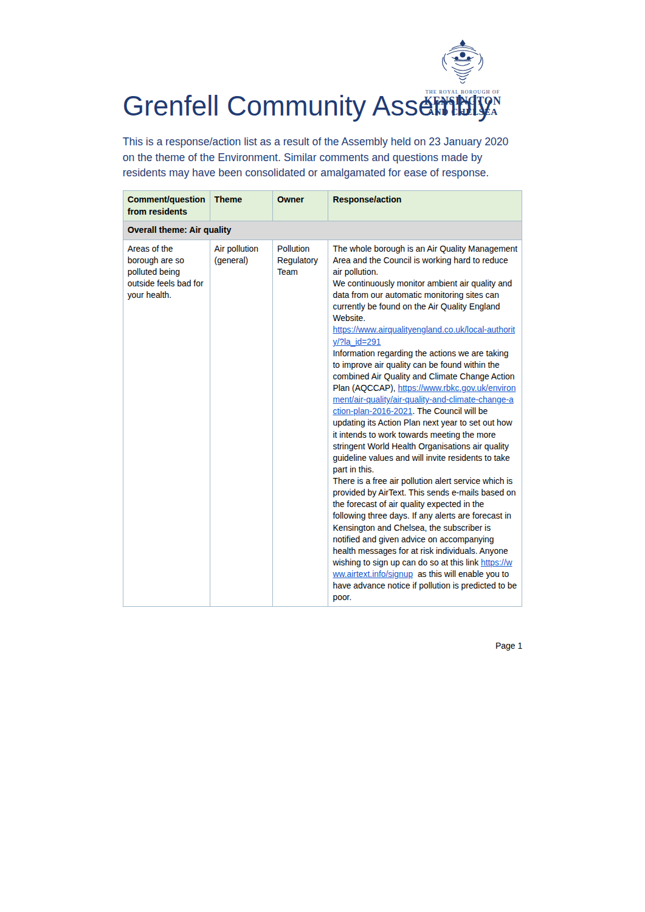THE ROYAL BOROUGH OF
KENSINGTON
AND CHELSEA
Grenfell Community Assembly
This is a response/action list as a result of the Assembly held on 23 January 2020 on the theme of the Environment. Similar comments and questions made by residents may have been consolidated or amalgamated for ease of response.
| Comment/question from residents | Theme | Owner | Response/action |
| --- | --- | --- | --- |
| Overall theme: Air quality |
| Areas of the borough are so polluted being outside feels bad for your health. | Air pollution (general) | Pollution Regulatory Team | The whole borough is an Air Quality Management Area and the Council is working hard to reduce air pollution. We continuously monitor ambient air quality and data from our automatic monitoring sites can currently be found on the Air Quality England Website. https://www.airqualityengland.co.uk/local-authority/?la_id=291 Information regarding the actions we are taking to improve air quality can be found within the combined Air Quality and Climate Change Action Plan (AQCCAP), https://www.rbkc.gov.uk/environment/air-quality/air-quality-and-climate-change-action-plan-2016-2021 . The Council will be updating its Action Plan next year to set out how it intends to work towards meeting the more stringent World Health Organisations air quality guideline values and will invite residents to take part in this. There is a free air pollution alert service which is provided by AirText. This sends e-mails based on the forecast of air quality expected in the following three days. If any alerts are forecast in Kensington and Chelsea, the subscriber is notified and given advice on accompanying health messages for at risk individuals. Anyone wishing to sign up can do so at this link https://www.airtext.info/signup as this will enable you to have advance notice if pollution is predicted to be poor. |
Page 1